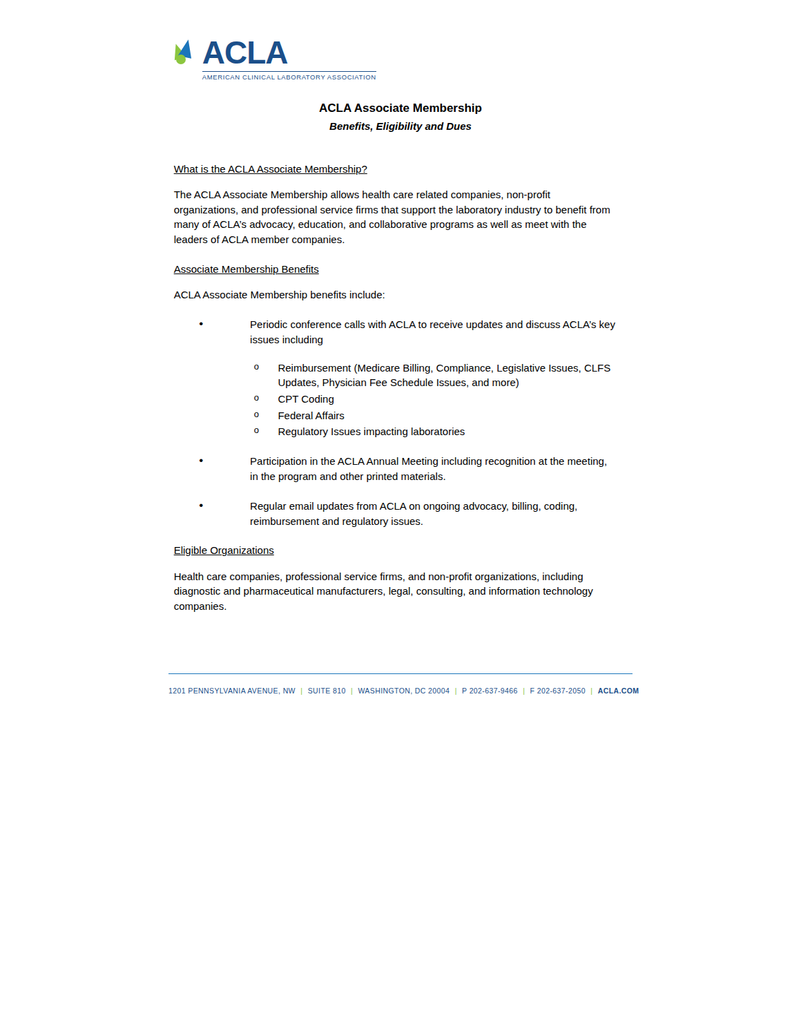ACLA
AMERICAN CLINICAL LABORATORY ASSOCIATION
ACLA Associate Membership
Benefits, Eligibility and Dues
What is the ACLA Associate Membership?
The ACLA Associate Membership allows health care related companies, non-profit organizations, and professional service firms that support the laboratory industry to benefit from many of ACLA’s advocacy, education, and collaborative programs as well as meet with the leaders of ACLA member companies.
Associate Membership Benefits
ACLA Associate Membership benefits include:
Periodic conference calls with ACLA to receive updates and discuss ACLA’s key issues including
Reimbursement (Medicare Billing, Compliance, Legislative Issues, CLFS Updates, Physician Fee Schedule Issues, and more)
CPT Coding
Federal Affairs
Regulatory Issues impacting laboratories
Participation in the ACLA Annual Meeting including recognition at the meeting, in the program and other printed materials.
Regular email updates from ACLA on ongoing advocacy, billing, coding, reimbursement and regulatory issues.
Eligible Organizations
Health care companies, professional service firms, and non-profit organizations, including diagnostic and pharmaceutical manufacturers, legal, consulting, and information technology companies.
1201 PENNSYLVANIA AVENUE, NW | SUITE 810 | WASHINGTON, DC 20004 | P 202-637-9466 | F 202-637-2050 | ACLA.COM